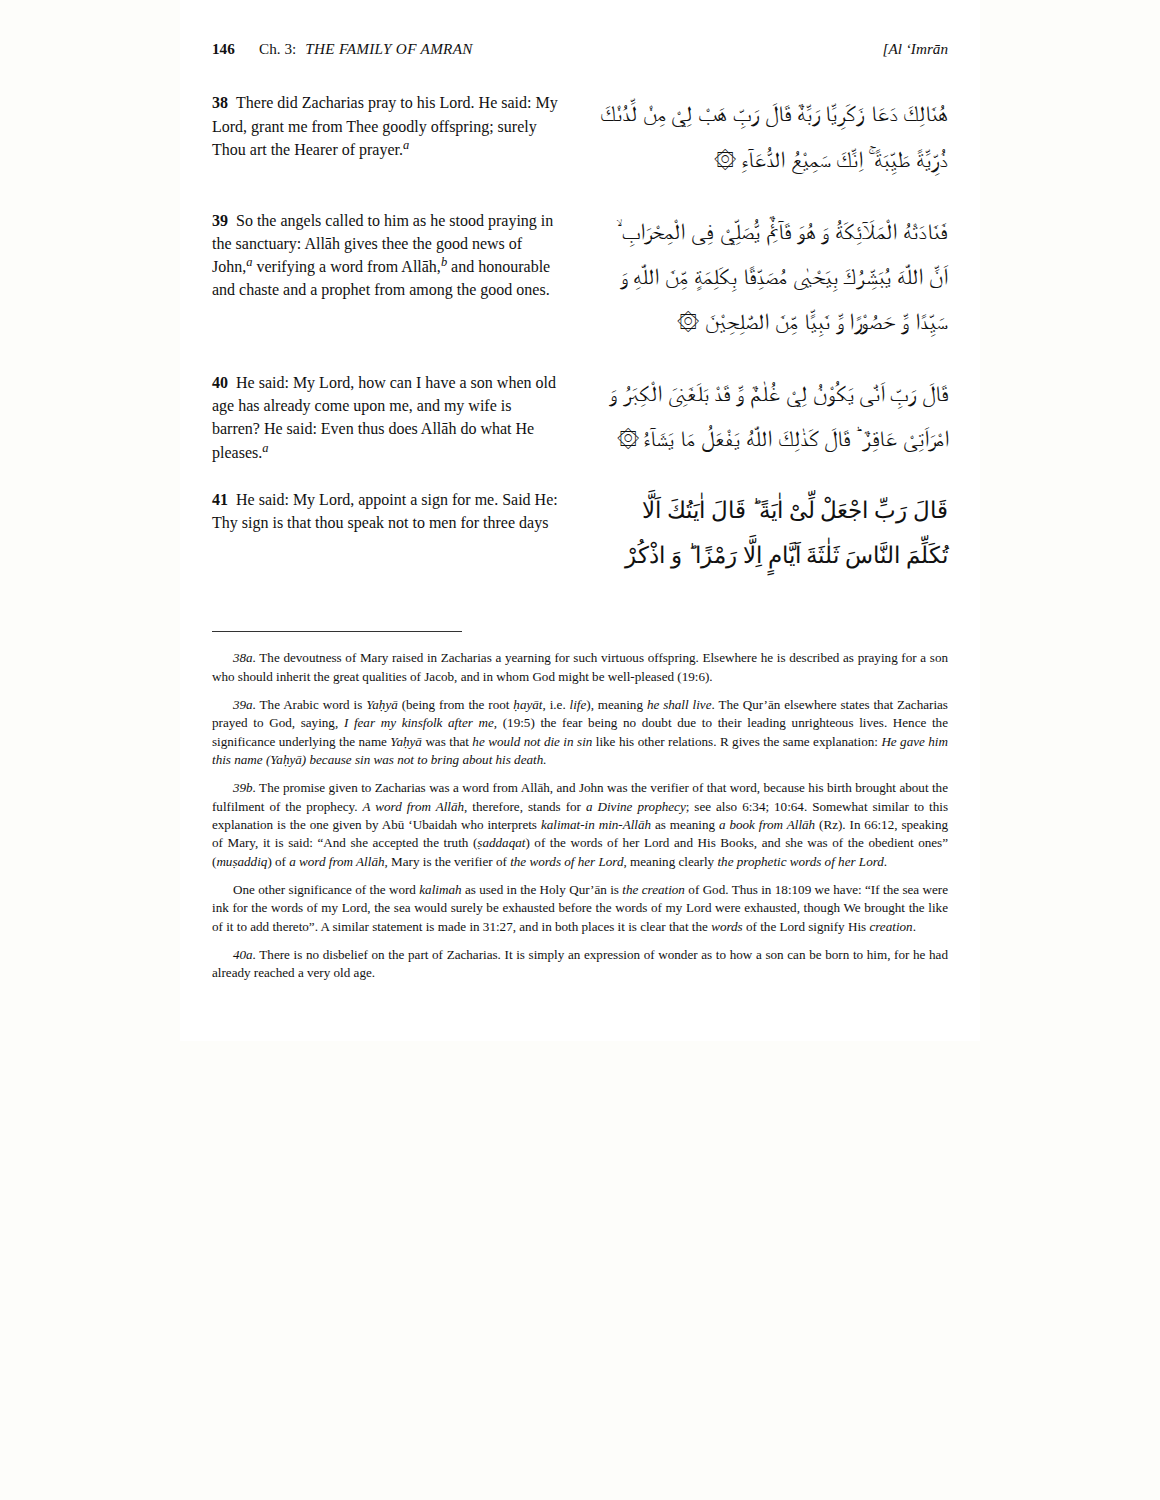146 Ch. 3: THE FAMILY OF AMRAN [Al ‘Imrān
38 There did Zacharias pray to his Lord. He said: My Lord, grant me from Thee goodly offspring; surely Thou art the Hearer of prayer.a
هُنَالِكَ دَعَا زَكَرِيَّا رَبَّهٌ قَالَ رَبِّ هَبْ لِيْ مِنْ لَّدُنْكَ ذُرِّيَّةً طَيِّبَةً ۚ اِنَّكَ سَمِيْعُ الدُّعَآءِ ۞
39 So the angels called to him as he stood praying in the sanctuary: Allāh gives thee the good news of John,a verifying a word from Allāh,b and honourable and chaste and a prophet from among the good ones.
فَنَادَتْهُ الْمَلَآئِكَةُ وَ هُوَ قَآئِمٌ يُّصَلِّيْ فِى الْمِحْرَابِ ۙ اَنَّ اللّٰهَ يُبَشِّرُكَ بِيَحْيٰى مُصَدِّقًا بِكَلِمَةٍ مِّنَ اللّٰهِ وَ سَيِّدًا وَّ حَصُوْرًا وَّ نَبِيًّا مِّنَ الصّٰلِحِيْنَ ۞
40 He said: My Lord, how can I have a son when old age has already come upon me, and my wife is barren? He said: Even thus does Allāh do what He pleases.a
قَالَ رَبِّ اَنّٰى يَكُوْنُ لِيْ غُلٰمٌ وَّ قَدْ بَلَغَنِىَ الْكِبَرُ وَ امْرَاَتِىْ عَاقِرٌ ؕ قَالَ كَذٰلِكَ اللّٰهُ يَفْعَلُ مَا يَشَآءُ ۞
41 He said: My Lord, appoint a sign for me. Said He: Thy sign is that thou speak not to men for three days
قَالَ رَبِّ اجْعَلْ لِّىْ اٰيَةً ؕ قَالَ اٰيَتُكَ اَلَّا تُكَلِّمَ النَّاسَ ثَلٰثَةَ اَيَّامٍ اِلَّا رَمْزًا ؕ وَ اذْكُرْ
38a. The devoutness of Mary raised in Zacharias a yearning for such virtuous offspring. Elsewhere he is described as praying for a son who should inherit the great qualities of Jacob, and in whom God might be well-pleased (19:6).
39a. The Arabic word is Yaḥyā (being from the root ḥayāt, i.e. life), meaning he shall live. The Qur’ān elsewhere states that Zacharias prayed to God, saying, I fear my kinsfolk after me, (19:5) the fear being no doubt due to their leading unrighteous lives. Hence the significance underlying the name Yaḥyā was that he would not die in sin like his other relations. R gives the same explanation: He gave him this name (Yaḥyā) because sin was not to bring about his death.
39b. The promise given to Zacharias was a word from Allāh, and John was the verifier of that word, because his birth brought about the fulfilment of the prophecy. A word from Allāh, therefore, stands for a Divine prophecy; see also 6:34; 10:64. Somewhat similar to this explanation is the one given by Abū ‘Ubaidah who interprets kalimat-in min-Allāh as meaning a book from Allāh (Rz). In 66:12, speaking of Mary, it is said: “And she accepted the truth (ṣaddaqat) of the words of her Lord and His Books, and she was of the obedient ones” (muṣaddiq) of a word from Allāh, Mary is the verifier of the words of her Lord, meaning clearly the prophetic words of her Lord.
One other significance of the word kalimah as used in the Holy Qur’ān is the creation of God. Thus in 18:109 we have: “If the sea were ink for the words of my Lord, the sea would surely be exhausted before the words of my Lord were exhausted, though We brought the like of it to add thereto”. A similar statement is made in 31:27, and in both places it is clear that the words of the Lord signify His creation.
40a. There is no disbelief on the part of Zacharias. It is simply an expression of wonder as to how a son can be born to him, for he had already reached a very old age.